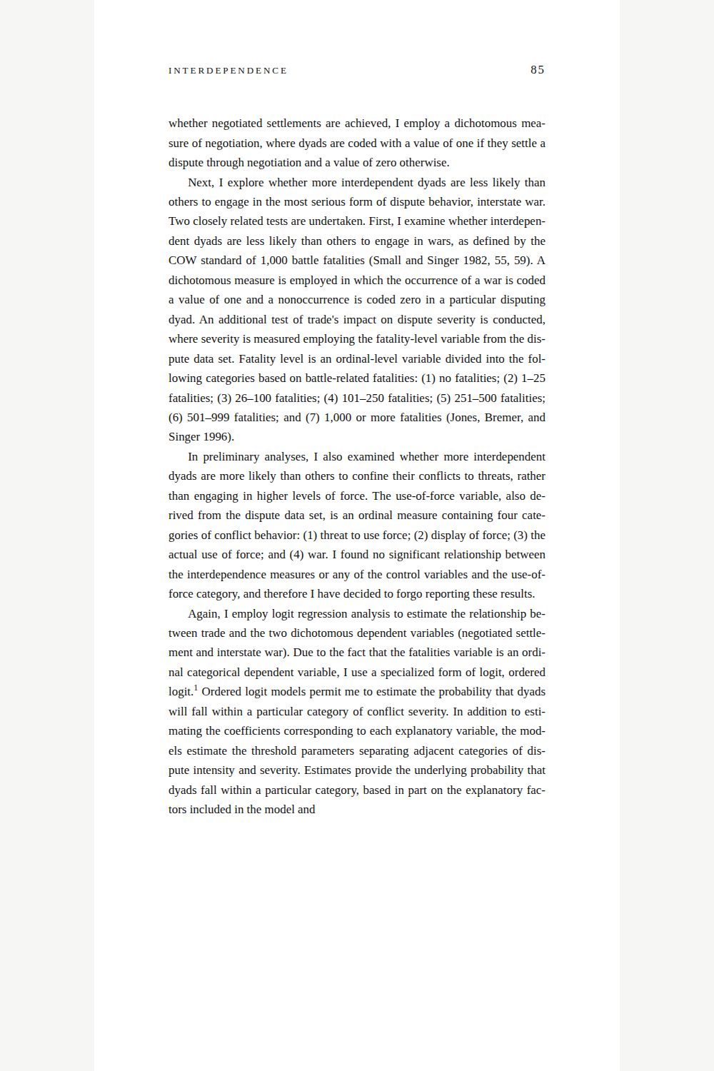Interdependence 85
whether negotiated settlements are achieved, I employ a dichotomous measure of negotiation, where dyads are coded with a value of one if they settle a dispute through negotiation and a value of zero otherwise.
Next, I explore whether more interdependent dyads are less likely than others to engage in the most serious form of dispute behavior, interstate war. Two closely related tests are undertaken. First, I examine whether interdependent dyads are less likely than others to engage in wars, as defined by the COW standard of 1,000 battle fatalities (Small and Singer 1982, 55, 59). A dichotomous measure is employed in which the occurrence of a war is coded a value of one and a nonoccurrence is coded zero in a particular disputing dyad. An additional test of trade's impact on dispute severity is conducted, where severity is measured employing the fatality-level variable from the dispute data set. Fatality level is an ordinal-level variable divided into the following categories based on battle-related fatalities: (1) no fatalities; (2) 1–25 fatalities; (3) 26–100 fatalities; (4) 101–250 fatalities; (5) 251–500 fatalities; (6) 501–999 fatalities; and (7) 1,000 or more fatalities (Jones, Bremer, and Singer 1996).
In preliminary analyses, I also examined whether more interdependent dyads are more likely than others to confine their conflicts to threats, rather than engaging in higher levels of force. The use-of-force variable, also derived from the dispute data set, is an ordinal measure containing four categories of conflict behavior: (1) threat to use force; (2) display of force; (3) the actual use of force; and (4) war. I found no significant relationship between the interdependence measures or any of the control variables and the use-of-force category, and therefore I have decided to forgo reporting these results.
Again, I employ logit regression analysis to estimate the relationship between trade and the two dichotomous dependent variables (negotiated settlement and interstate war). Due to the fact that the fatalities variable is an ordinal categorical dependent variable, I use a specialized form of logit, ordered logit.1 Ordered logit models permit me to estimate the probability that dyads will fall within a particular category of conflict severity. In addition to estimating the coefficients corresponding to each explanatory variable, the models estimate the threshold parameters separating adjacent categories of dispute intensity and severity. Estimates provide the underlying probability that dyads fall within a particular category, based in part on the explanatory factors included in the model and